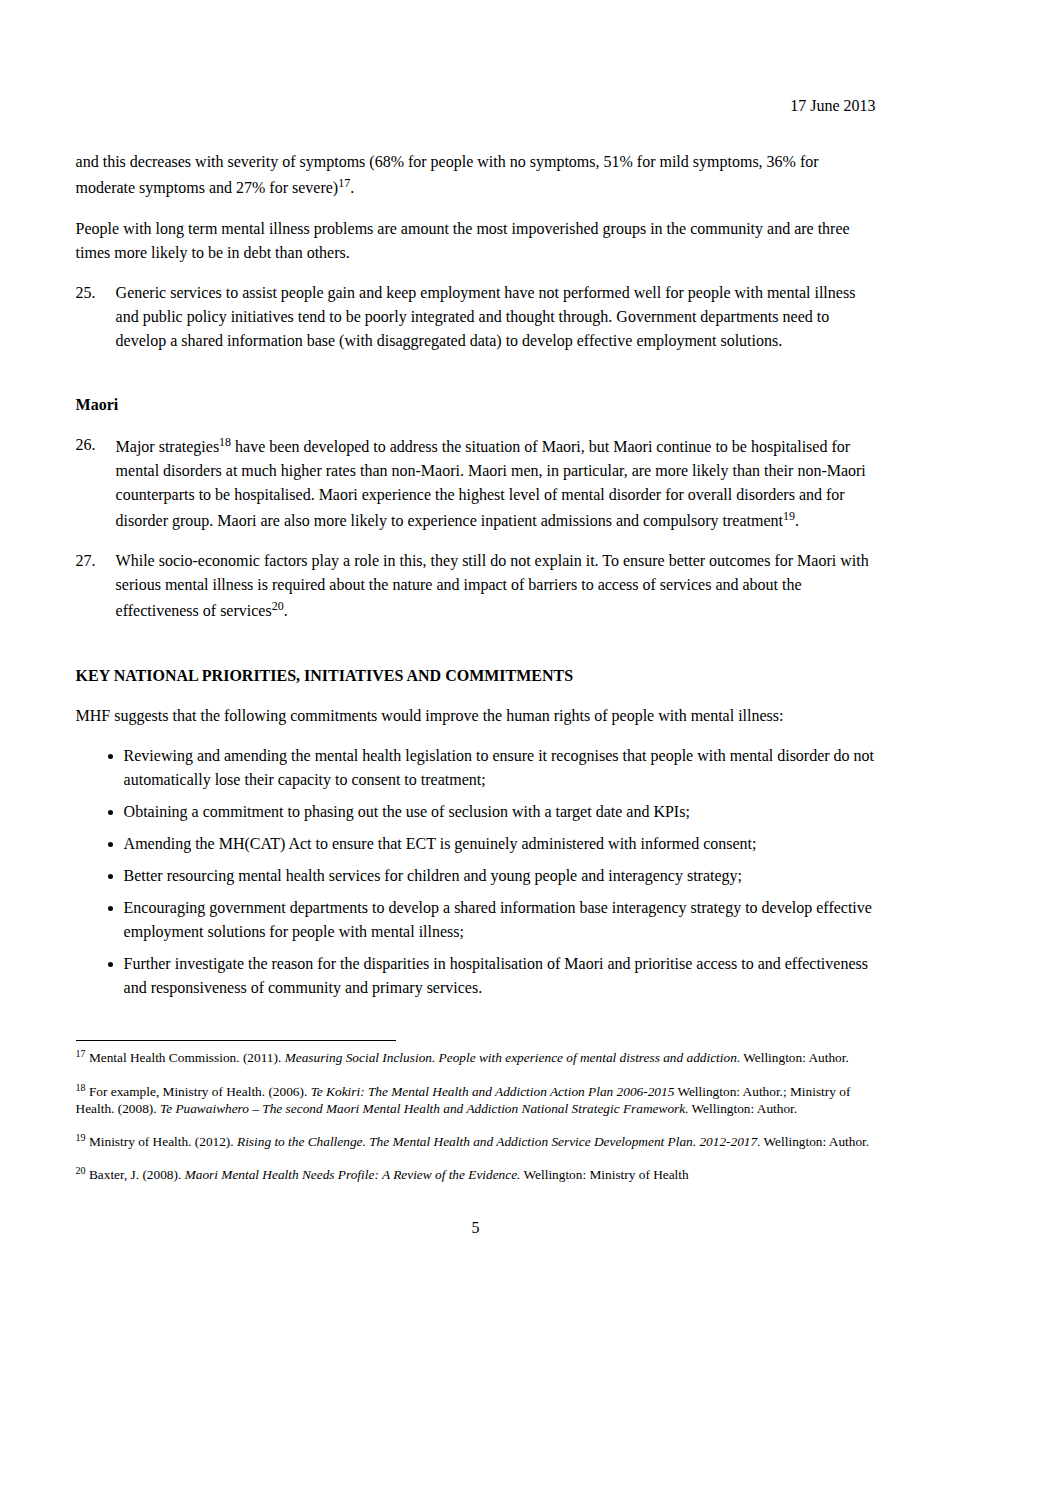17 June 2013
and this decreases with severity of symptoms (68% for people with no symptoms, 51% for mild symptoms, 36% for moderate symptoms and 27% for severe)17.
People with long term mental illness problems are amount the most impoverished groups in the community and are three times more likely to be in debt than others.
25.
Generic services to assist people gain and keep employment have not performed well for people with mental illness and public policy initiatives tend to be poorly integrated and thought through. Government departments need to develop a shared information base (with disaggregated data) to develop effective employment solutions.
Maori
26.
Major strategies18 have been developed to address the situation of Maori, but Maori continue to be hospitalised for mental disorders at much higher rates than non-Maori. Maori men, in particular, are more likely than their non-Maori counterparts to be hospitalised. Maori experience the highest level of mental disorder for overall disorders and for disorder group. Maori are also more likely to experience inpatient admissions and compulsory treatment19.
27.
While socio-economic factors play a role in this, they still do not explain it. To ensure better outcomes for Maori with serious mental illness is required about the nature and impact of barriers to access of services and about the effectiveness of services20.
KEY NATIONAL PRIORITIES, INITIATIVES AND COMMITMENTS
MHF suggests that the following commitments would improve the human rights of people with mental illness:
Reviewing and amending the mental health legislation to ensure it recognises that people with mental disorder do not automatically lose their capacity to consent to treatment;
Obtaining a commitment to phasing out the use of seclusion with a target date and KPIs;
Amending the MH(CAT) Act to ensure that ECT is genuinely administered with informed consent;
Better resourcing mental health services for children and young people and interagency strategy;
Encouraging government departments to develop a shared information base interagency strategy to develop effective employment solutions for people with mental illness;
Further investigate the reason for the disparities in hospitalisation of Maori and prioritise access to and effectiveness and responsiveness of community and primary services.
17 Mental Health Commission. (2011). Measuring Social Inclusion. People with experience of mental distress and addiction. Wellington: Author.
18 For example, Ministry of Health. (2006). Te Kokiri: The Mental Health and Addiction Action Plan 2006-2015 Wellington: Author.; Ministry of Health. (2008). Te Puawaiwhero – The second Maori Mental Health and Addiction National Strategic Framework. Wellington: Author.
19 Ministry of Health. (2012). Rising to the Challenge. The Mental Health and Addiction Service Development Plan. 2012-2017. Wellington: Author.
20 Baxter, J. (2008). Maori Mental Health Needs Profile: A Review of the Evidence. Wellington: Ministry of Health
5